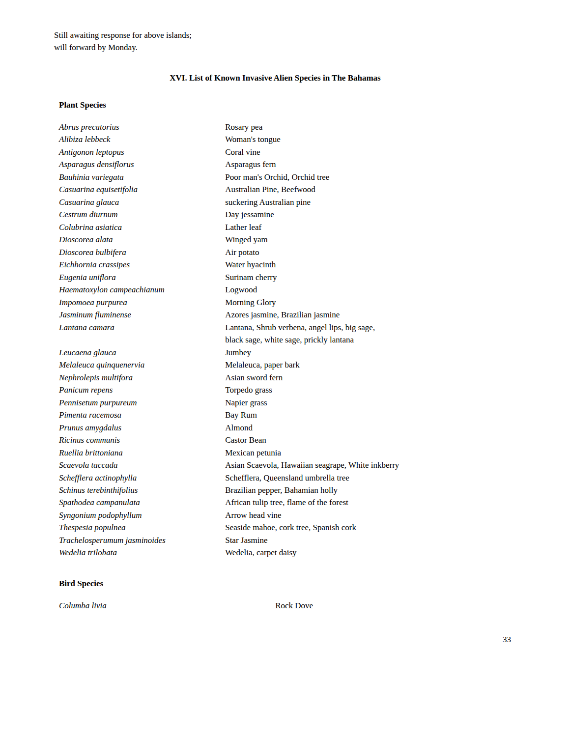Still awaiting response for above islands;
will forward by Monday.
XVI. List of Known Invasive Alien Species in The Bahamas
Plant Species
| Abrus precatorius | Rosary pea |
| Alibiza lebbeck | Woman's tongue |
| Antigonon leptopus | Coral vine |
| Asparagus densiflorus | Asparagus fern |
| Bauhinia variegata | Poor man's Orchid, Orchid tree |
| Casuarina equisetifolia | Australian Pine, Beefwood |
| Casuarina glauca | suckering Australian pine |
| Cestrum diurnum | Day jessamine |
| Colubrina asiatica | Lather leaf |
| Dioscorea alata | Winged yam |
| Dioscorea bulbifera | Air potato |
| Eichhornia crassipes | Water hyacinth |
| Eugenia uniflora | Surinam cherry |
| Haematoxylon campeachianum | Logwood |
| Impomoea purpurea | Morning Glory |
| Jasminum fluminense | Azores jasmine, Brazilian jasmine |
| Lantana camara | Lantana, Shrub verbena, angel lips, big sage, |
| | black sage, white sage, prickly lantana |
| Leucaena glauca | Jumbey |
| Melaleuca quinquenervia | Melaleuca, paper bark |
| Nephrolepis multifora | Asian sword fern |
| Panicum repens | Torpedo grass |
| Pennisetum purpureum | Napier grass |
| Pimenta racemosa | Bay Rum |
| Prunus amygdalus | Almond |
| Ricinus communis | Castor Bean |
| Ruellia brittoniana | Mexican petunia |
| Scaevola taccada | Asian Scaevola, Hawaiian seagrape, White inkberry |
| Schefflera actinophylla | Schefflera, Queensland umbrella tree |
| Schinus terebinthifolius | Brazilian pepper, Bahamian holly |
| Spathodea campanulata | African tulip tree, flame of the forest |
| Syngonium podophyllum | Arrow head vine |
| Thespesia populnea | Seaside mahoe, cork tree, Spanish cork |
| Trachelosperumum jasminoides | Star Jasmine |
| Wedelia trilobata | Wedelia, carpet daisy |
Bird Species
| Columba livia | Rock Dove |
33